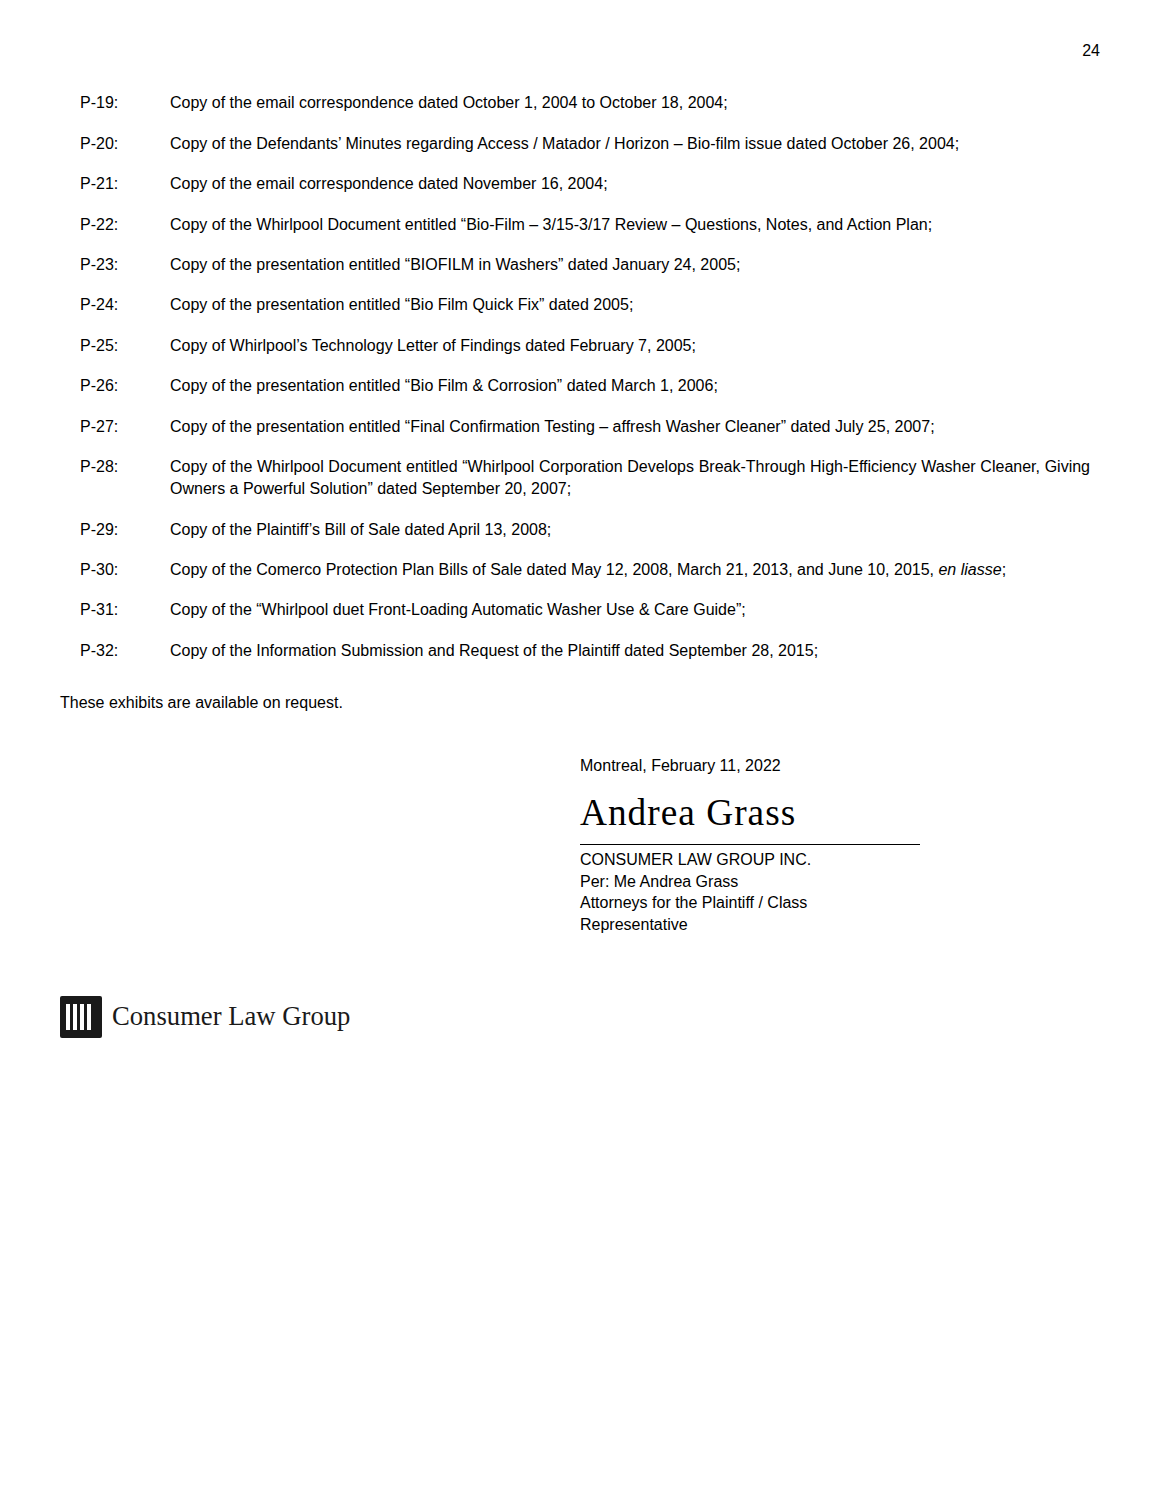24
P-19:
Copy of the email correspondence dated October 1, 2004 to October 18, 2004;
P-20:
Copy of the Defendants’ Minutes regarding Access / Matador / Horizon – Bio-film issue dated October 26, 2004;
P-21:
Copy of the email correspondence dated November 16, 2004;
P-22:
Copy of the Whirlpool Document entitled “Bio-Film – 3/15-3/17 Review – Questions, Notes, and Action Plan;
P-23:
Copy of the presentation entitled “BIOFILM in Washers” dated January 24, 2005;
P-24:
Copy of the presentation entitled “Bio Film Quick Fix” dated 2005;
P-25:
Copy of Whirlpool’s Technology Letter of Findings dated February 7, 2005;
P-26:
Copy of the presentation entitled “Bio Film & Corrosion” dated March 1, 2006;
P-27:
Copy of the presentation entitled “Final Confirmation Testing – affresh Washer Cleaner” dated July 25, 2007;
P-28:
Copy of the Whirlpool Document entitled “Whirlpool Corporation Develops Break-Through High-Efficiency Washer Cleaner, Giving Owners a Powerful Solution” dated September 20, 2007;
P-29:
Copy of the Plaintiff’s Bill of Sale dated April 13, 2008;
P-30:
Copy of the Comerco Protection Plan Bills of Sale dated May 12, 2008, March 21, 2013, and June 10, 2015, en liasse;
P-31:
Copy of the “Whirlpool duet Front-Loading Automatic Washer Use & Care Guide”;
P-32:
Copy of the Information Submission and Request of the Plaintiff dated September 28, 2015;
These exhibits are available on request.
Montreal, February 11, 2022
Andrea Grass
CONSUMER LAW GROUP INC.
Per: Me Andrea Grass
Attorneys for the Plaintiff / Class
Representative
Consumer Law Group